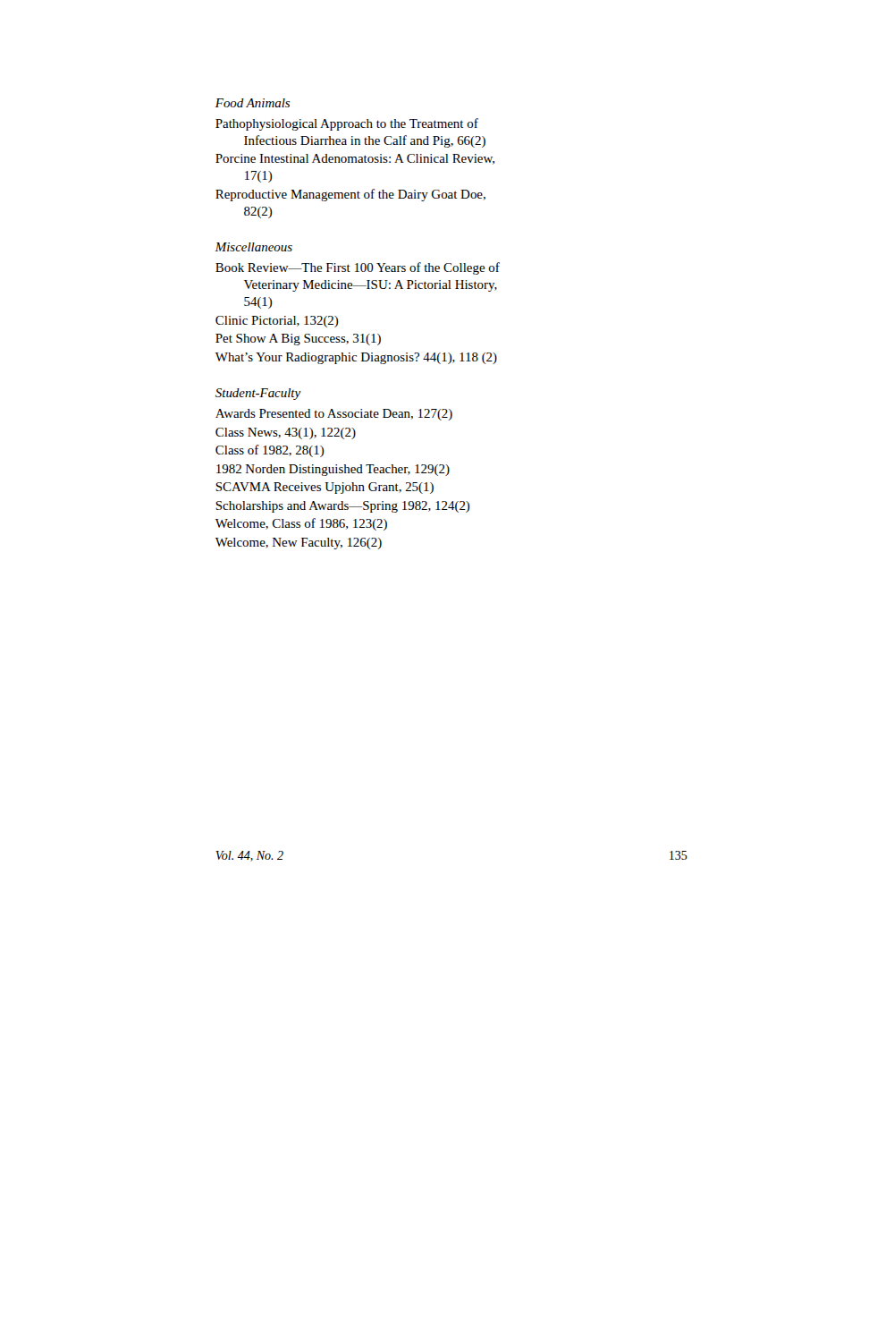Food Animals
Pathophysiological Approach to the Treatment of Infectious Diarrhea in the Calf and Pig, 66(2)
Porcine Intestinal Adenomatosis: A Clinical Review, 17(1)
Reproductive Management of the Dairy Goat Doe, 82(2)
Miscellaneous
Book Review—The First 100 Years of the College of Veterinary Medicine—ISU: A Pictorial History, 54(1)
Clinic Pictorial, 132(2)
Pet Show A Big Success, 31(1)
What’s Your Radiographic Diagnosis? 44(1), 118 (2)
Student-Faculty
Awards Presented to Associate Dean, 127(2)
Class News, 43(1), 122(2)
Class of 1982, 28(1)
1982 Norden Distinguished Teacher, 129(2)
SCAVMA Receives Upjohn Grant, 25(1)
Scholarships and Awards—Spring 1982, 124(2)
Welcome, Class of 1986, 123(2)
Welcome, New Faculty, 126(2)
Vol. 44, No. 2 135